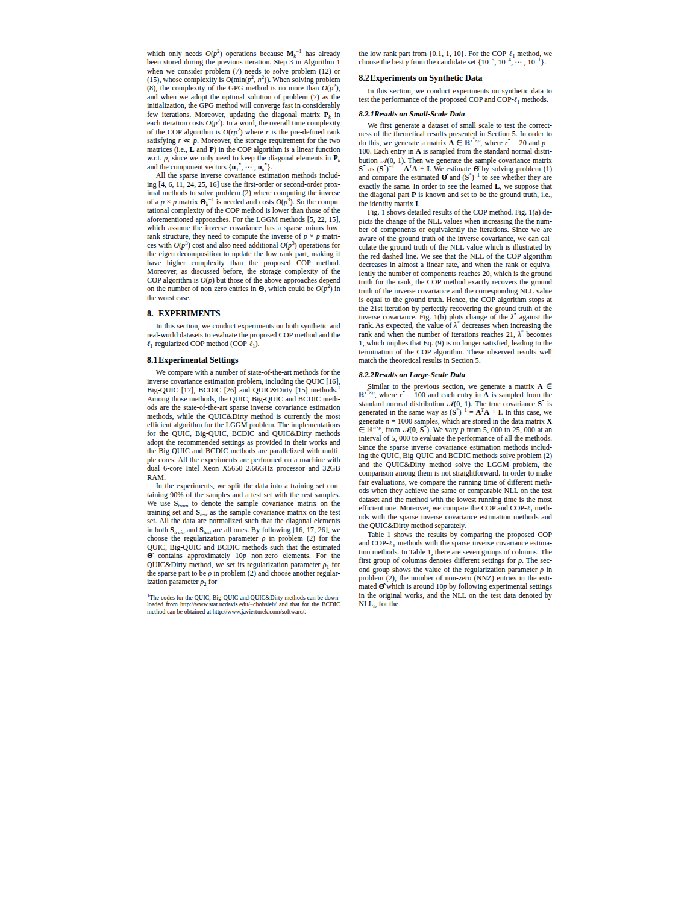which only needs O(p2) operations because Mk−1 has already been stored during the previous iteration. Step 3 in Algorithm 1 when we consider problem (7) needs to solve problem (12) or (15), whose complexity is O(min(p2, n2)). When solving problem (8), the complexity of the GPG method is no more than O(p2), and when we adopt the optimal solution of problem (7) as the initialization, the GPG method will converge fast in considerably few iterations. Moreover, updating the diagonal matrix Pk in each iteration costs O(p2). In a word, the overall time complexity of the COP algorithm is O(rp2) where r is the pre-defined rank satisfying r ≪ p. Moreover, the storage requirement for the two matrices (i.e., L and P) in the COP algorithm is a linear function w.r.t. p, since we only need to keep the diagonal elements in Pk and the component vectors {u1*, ··· , uk*}.
All the sparse inverse covariance estimation methods including [4, 6, 11, 24, 25, 16] use the first-order or second-order proximal methods to solve problem (2) where computing the inverse of a p × p matrix Θk−1 is needed and costs O(p3). So the computational complexity of the COP method is lower than those of the aforementioned approaches. For the LGGM methods [5, 22, 15], which assume the inverse covariance has a sparse minus low-rank structure, they need to compute the inverse of p × p matrices with O(p3) cost and also need additional O(p3) operations for the eigen-decomposition to update the low-rank part, making it have higher complexity than the proposed COP method. Moreover, as discussed before, the storage complexity of the COP algorithm is O(p) but those of the above approaches depend on the number of non-zero entries in Θ, which could be O(p2) in the worst case.
8. EXPERIMENTS
In this section, we conduct experiments on both synthetic and real-world datasets to evaluate the proposed COP method and the ℓ1-regularized COP method (COP-ℓ1).
8.1 Experimental Settings
We compare with a number of state-of-the-art methods for the inverse covariance estimation problem, including the QUIC [16], Big-QUIC [17], BCDIC [26] and QUIC&Dirty [15] methods.1 Among those methods, the QUIC, Big-QUIC and BCDIC methods are the state-of-the-art sparse inverse covariance estimation methods, while the QUIC&Dirty method is currently the most efficient algorithm for the LGGM problem. The implementations for the QUIC, Big-QUIC, BCDIC and QUIC&Dirty methods adopt the recommended settings as provided in their works and the Big-QUIC and BCDIC methods are parallelized with multiple cores. All the experiments are performed on a machine with dual 6-core Intel Xeon X5650 2.66GHz processor and 32GB RAM.
In the experiments, we split the data into a training set containing 90% of the samples and a test set with the rest samples. We use Strain to denote the sample covariance matrix on the training set and Stest as the sample covariance matrix on the test set. All the data are normalized such that the diagonal elements in both Strain and Stest are all ones. By following [16, 17, 26], we choose the regularization parameter ρ in problem (2) for the QUIC, Big-QUIC and BCDIC methods such that the estimated Θ̂ contains approximately 10p non-zero elements. For the QUIC&Dirty method, we set its regularization parameter ρ1 for the sparse part to be ρ in problem (2) and choose another regularization parameter ρ2 for
1The codes for the QUIC, Big-QUIC and QUIC&Dirty methods can be downloaded from http://www.stat.ucdavis.edu/~chohsieh/ and that for the BCDIC method can be obtained at http://www.javierturek.com/software/.
the low-rank part from {0.1, 1, 10}. For the COP-ℓ1 method, we choose the best γ from the candidate set {10−5, 10−4, ··· , 10−1}.
8.2 Experiments on Synthetic Data
In this section, we conduct experiments on synthetic data to test the performance of the proposed COP and COP-ℓ1 methods.
8.2.1 Results on Small-Scale Data
We first generate a dataset of small scale to test the correctness of the theoretical results presented in Section 5. In order to do this, we generate a matrix A ∈ ℝr*×p, where r* = 20 and p = 100. Each entry in A is sampled from the standard normal distribution 𝒩(0, 1). Then we generate the sample covariance matrix S* as (S*)−1 = ATA + I. We estimate Θ̂ by solving problem (1) and compare the estimated Θ̂ and (S*)−1 to see whether they are exactly the same. In order to see the learned L, we suppose that the diagonal part P is known and set to be the ground truth, i.e., the identity matrix I.
Fig. 1 shows detailed results of the COP method. Fig. 1(a) depicts the change of the NLL values when increasing the the number of components or equivalently the iterations. Since we are aware of the ground truth of the inverse covariance, we can calculate the ground truth of the NLL value which is illustrated by the red dashed line. We see that the NLL of the COP algorithm decreases in almost a linear rate, and when the rank or equivalently the number of components reaches 20, which is the ground truth for the rank, the COP method exactly recovers the ground truth of the inverse covariance and the corresponding NLL value is equal to the ground truth. Hence, the COP algorithm stops at the 21st iteration by perfectly recovering the ground truth of the inverse covariance. Fig. 1(b) plots change of the λ* against the rank. As expected, the value of λ* decreases when increasing the rank and when the number of iterations reaches 21, λ* becomes 1, which implies that Eq. (9) is no longer satisfied, leading to the termination of the COP algorithm. These observed results well match the theoretical results in Section 5.
8.2.2 Results on Large-Scale Data
Similar to the previous section, we generate a matrix A ∈ ℝr*×p, where r* = 100 and each entry in A is sampled from the standard normal distribution 𝒩(0, 1). The true covariance S* is generated in the same way as (S*)−1 = ATA + I. In this case, we generate n = 1000 samples, which are stored in the data matrix X ∈ ℝn×p, from 𝒩(0, S*). We vary p from 5, 000 to 25, 000 at an interval of 5, 000 to evaluate the performance of all the methods. Since the sparse inverse covariance estimation methods including the QUIC, Big-QUIC and BCDIC methods solve problem (2) and the QUIC&Dirty method solve the LGGM problem, the comparison among them is not straightforward. In order to make fair evaluations, we compare the running time of different methods when they achieve the same or comparable NLL on the test dataset and the method with the lowest running time is the most efficient one. Moreover, we compare the COP and COP-ℓ1 methods with the sparse inverse covariance estimation methods and the QUIC&Dirty method separately.
Table 1 shows the results by comparing the proposed COP and COP-ℓ1 methods with the sparse inverse covariance estimation methods. In Table 1, there are seven groups of columns. The first group of columns denotes different settings for p. The second group shows the value of the regularization parameter ρ in problem (2), the number of non-zero (NNZ) entries in the estimated Θ̂ which is around 10p by following experimental settings in the original works, and the NLL on the test data denoted by NLLte for the